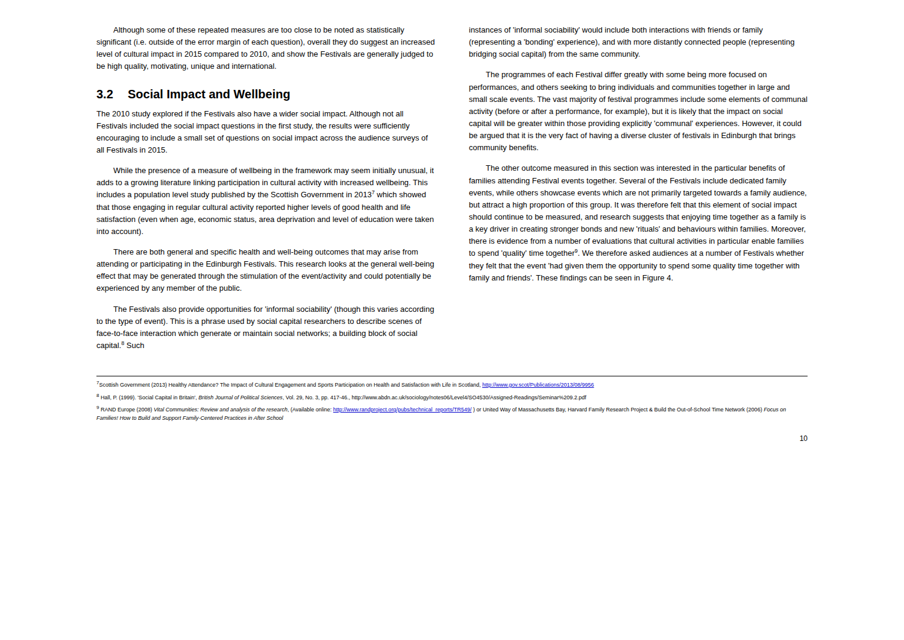Although some of these repeated measures are too close to be noted as statistically significant (i.e. outside of the error margin of each question), overall they do suggest an increased level of cultural impact in 2015 compared to 2010, and show the Festivals are generally judged to be high quality, motivating, unique and international.
3.2 Social Impact and Wellbeing
The 2010 study explored if the Festivals also have a wider social impact. Although not all Festivals included the social impact questions in the first study, the results were sufficiently encouraging to include a small set of questions on social impact across the audience surveys of all Festivals in 2015.
While the presence of a measure of wellbeing in the framework may seem initially unusual, it adds to a growing literature linking participation in cultural activity with increased wellbeing. This includes a population level study published by the Scottish Government in 20137 which showed that those engaging in regular cultural activity reported higher levels of good health and life satisfaction (even when age, economic status, area deprivation and level of education were taken into account).
There are both general and specific health and well-being outcomes that may arise from attending or participating in the Edinburgh Festivals. This research looks at the general well-being effect that may be generated through the stimulation of the event/activity and could potentially be experienced by any member of the public.
The Festivals also provide opportunities for 'informal sociability' (though this varies according to the type of event). This is a phrase used by social capital researchers to describe scenes of face-to-face interaction which generate or maintain social networks; a building block of social capital.8 Such
instances of 'informal sociability' would include both interactions with friends or family (representing a 'bonding' experience), and with more distantly connected people (representing bridging social capital) from the same community.
The programmes of each Festival differ greatly with some being more focused on performances, and others seeking to bring individuals and communities together in large and small scale events. The vast majority of festival programmes include some elements of communal activity (before or after a performance, for example), but it is likely that the impact on social capital will be greater within those providing explicitly 'communal' experiences. However, it could be argued that it is the very fact of having a diverse cluster of festivals in Edinburgh that brings community benefits.
The other outcome measured in this section was interested in the particular benefits of families attending Festival events together. Several of the Festivals include dedicated family events, while others showcase events which are not primarily targeted towards a family audience, but attract a high proportion of this group. It was therefore felt that this element of social impact should continue to be measured, and research suggests that enjoying time together as a family is a key driver in creating stronger bonds and new 'rituals' and behaviours within families. Moreover, there is evidence from a number of evaluations that cultural activities in particular enable families to spend 'quality' time together9. We therefore asked audiences at a number of Festivals whether they felt that the event 'had given them the opportunity to spend some quality time together with family and friends'. These findings can be seen in Figure 4.
7Scottish Government (2013) Healthy Attendance? The Impact of Cultural Engagement and Sports Participation on Health and Satisfaction with Life in Scotland, http://www.gov.scot/Publications/2013/08/9956
8 Hall, P. (1999). 'Social Capital in Britain', British Journal of Political Sciences, Vol. 29, No. 3, pp. 417-46., http://www.abdn.ac.uk/sociology/notes06/Level4/SO4530/Assigned-Readings/Seminar%209.2.pdf
9 RAND Europe (2008) Vital Communities: Review and analysis of the research, (Available online: http://www.randproject.org/pubs/technical_reports/TR549/ ) or United Way of Massachusetts Bay, Harvard Family Research Project & Build the Out-of-School Time Network (2006) Focus on Families! How to Build and Support Family-Centered Practices in After School
10